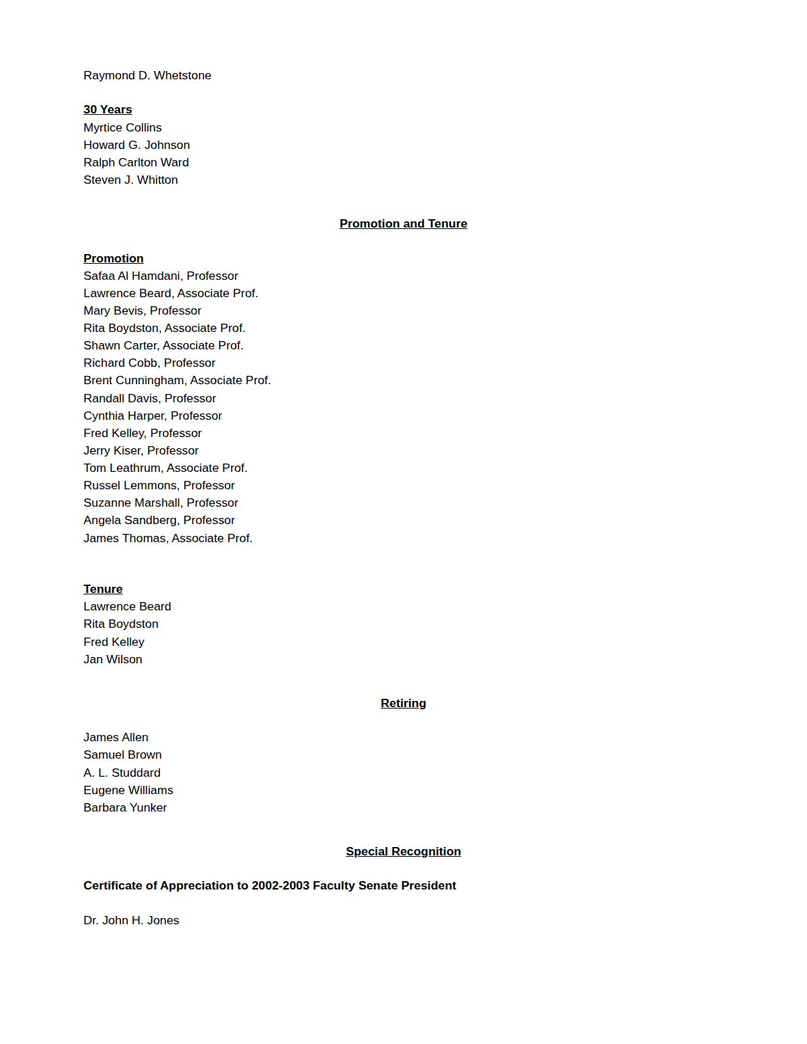Raymond D. Whetstone
30 Years
Myrtice Collins
Howard G. Johnson
Ralph Carlton Ward
Steven J. Whitton
Promotion and Tenure
Promotion
Safaa Al Hamdani, Professor
Lawrence Beard, Associate Prof.
Mary Bevis, Professor
Rita Boydston, Associate Prof.
Shawn Carter, Associate Prof.
Richard Cobb, Professor
Brent Cunningham, Associate Prof.
Randall Davis, Professor
Cynthia Harper, Professor
Fred Kelley, Professor
Jerry Kiser, Professor
Tom Leathrum, Associate Prof.
Russel Lemmons, Professor
Suzanne Marshall, Professor
Angela Sandberg, Professor
James Thomas, Associate Prof.
Tenure
Lawrence Beard
Rita Boydston
Fred Kelley
Jan Wilson
Retiring
James Allen
Samuel Brown
A. L. Studdard
Eugene Williams
Barbara Yunker
Special Recognition
Certificate of Appreciation to 2002-2003 Faculty Senate President
Dr. John H. Jones